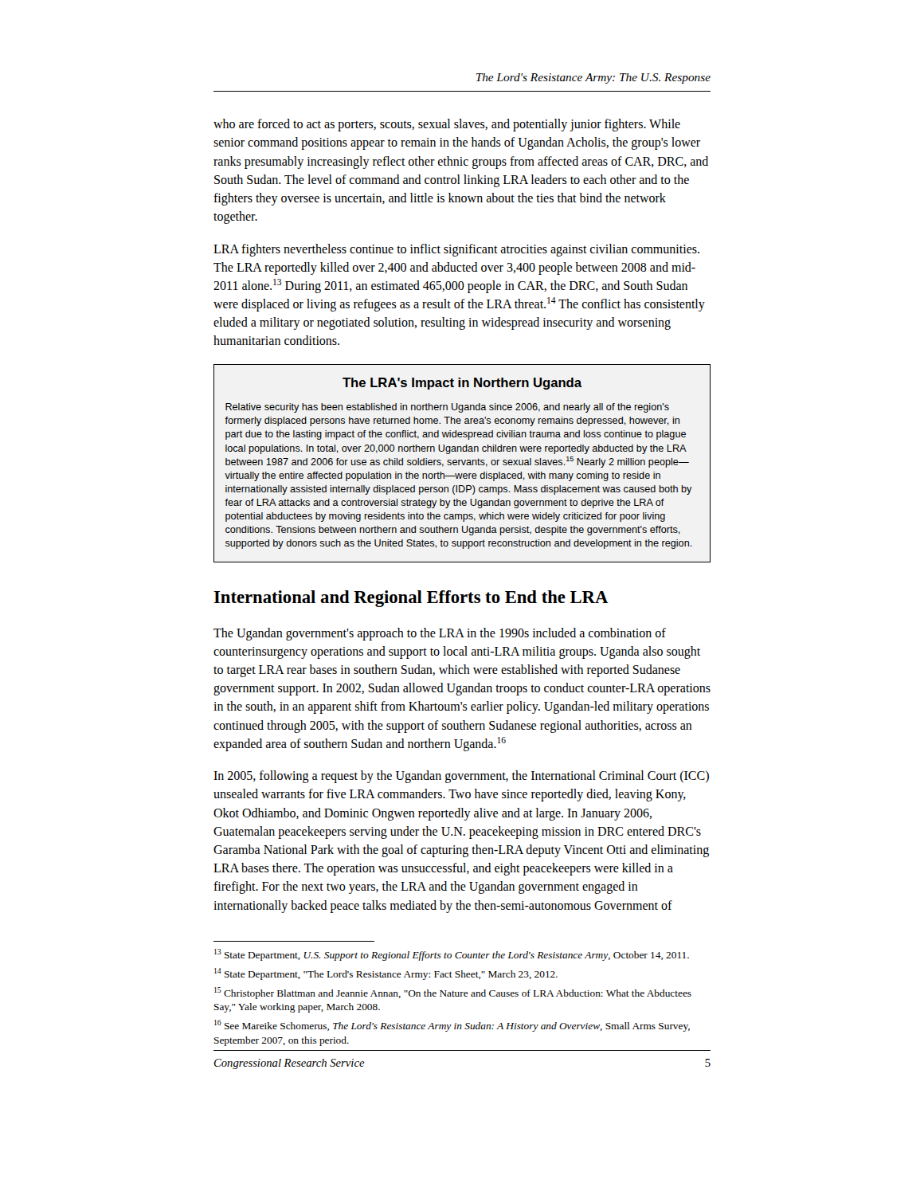The Lord's Resistance Army: The U.S. Response
who are forced to act as porters, scouts, sexual slaves, and potentially junior fighters. While senior command positions appear to remain in the hands of Ugandan Acholis, the group's lower ranks presumably increasingly reflect other ethnic groups from affected areas of CAR, DRC, and South Sudan. The level of command and control linking LRA leaders to each other and to the fighters they oversee is uncertain, and little is known about the ties that bind the network together.
LRA fighters nevertheless continue to inflict significant atrocities against civilian communities. The LRA reportedly killed over 2,400 and abducted over 3,400 people between 2008 and mid-2011 alone.13 During 2011, an estimated 465,000 people in CAR, the DRC, and South Sudan were displaced or living as refugees as a result of the LRA threat.14 The conflict has consistently eluded a military or negotiated solution, resulting in widespread insecurity and worsening humanitarian conditions.
The LRA's Impact in Northern Uganda
Relative security has been established in northern Uganda since 2006, and nearly all of the region's formerly displaced persons have returned home. The area's economy remains depressed, however, in part due to the lasting impact of the conflict, and widespread civilian trauma and loss continue to plague local populations. In total, over 20,000 northern Ugandan children were reportedly abducted by the LRA between 1987 and 2006 for use as child soldiers, servants, or sexual slaves.15 Nearly 2 million people—virtually the entire affected population in the north—were displaced, with many coming to reside in internationally assisted internally displaced person (IDP) camps. Mass displacement was caused both by fear of LRA attacks and a controversial strategy by the Ugandan government to deprive the LRA of potential abductees by moving residents into the camps, which were widely criticized for poor living conditions. Tensions between northern and southern Uganda persist, despite the government's efforts, supported by donors such as the United States, to support reconstruction and development in the region.
International and Regional Efforts to End the LRA
The Ugandan government's approach to the LRA in the 1990s included a combination of counterinsurgency operations and support to local anti-LRA militia groups. Uganda also sought to target LRA rear bases in southern Sudan, which were established with reported Sudanese government support. In 2002, Sudan allowed Ugandan troops to conduct counter-LRA operations in the south, in an apparent shift from Khartoum's earlier policy. Ugandan-led military operations continued through 2005, with the support of southern Sudanese regional authorities, across an expanded area of southern Sudan and northern Uganda.16
In 2005, following a request by the Ugandan government, the International Criminal Court (ICC) unsealed warrants for five LRA commanders. Two have since reportedly died, leaving Kony, Okot Odhiambo, and Dominic Ongwen reportedly alive and at large. In January 2006, Guatemalan peacekeepers serving under the U.N. peacekeeping mission in DRC entered DRC's Garamba National Park with the goal of capturing then-LRA deputy Vincent Otti and eliminating LRA bases there. The operation was unsuccessful, and eight peacekeepers were killed in a firefight. For the next two years, the LRA and the Ugandan government engaged in internationally backed peace talks mediated by the then-semi-autonomous Government of
13 State Department, U.S. Support to Regional Efforts to Counter the Lord's Resistance Army, October 14, 2011.
14 State Department, "The Lord's Resistance Army: Fact Sheet," March 23, 2012.
15 Christopher Blattman and Jeannie Annan, "On the Nature and Causes of LRA Abduction: What the Abductees Say," Yale working paper, March 2008.
16 See Mareike Schomerus, The Lord's Resistance Army in Sudan: A History and Overview, Small Arms Survey, September 2007, on this period.
Congressional Research Service 5